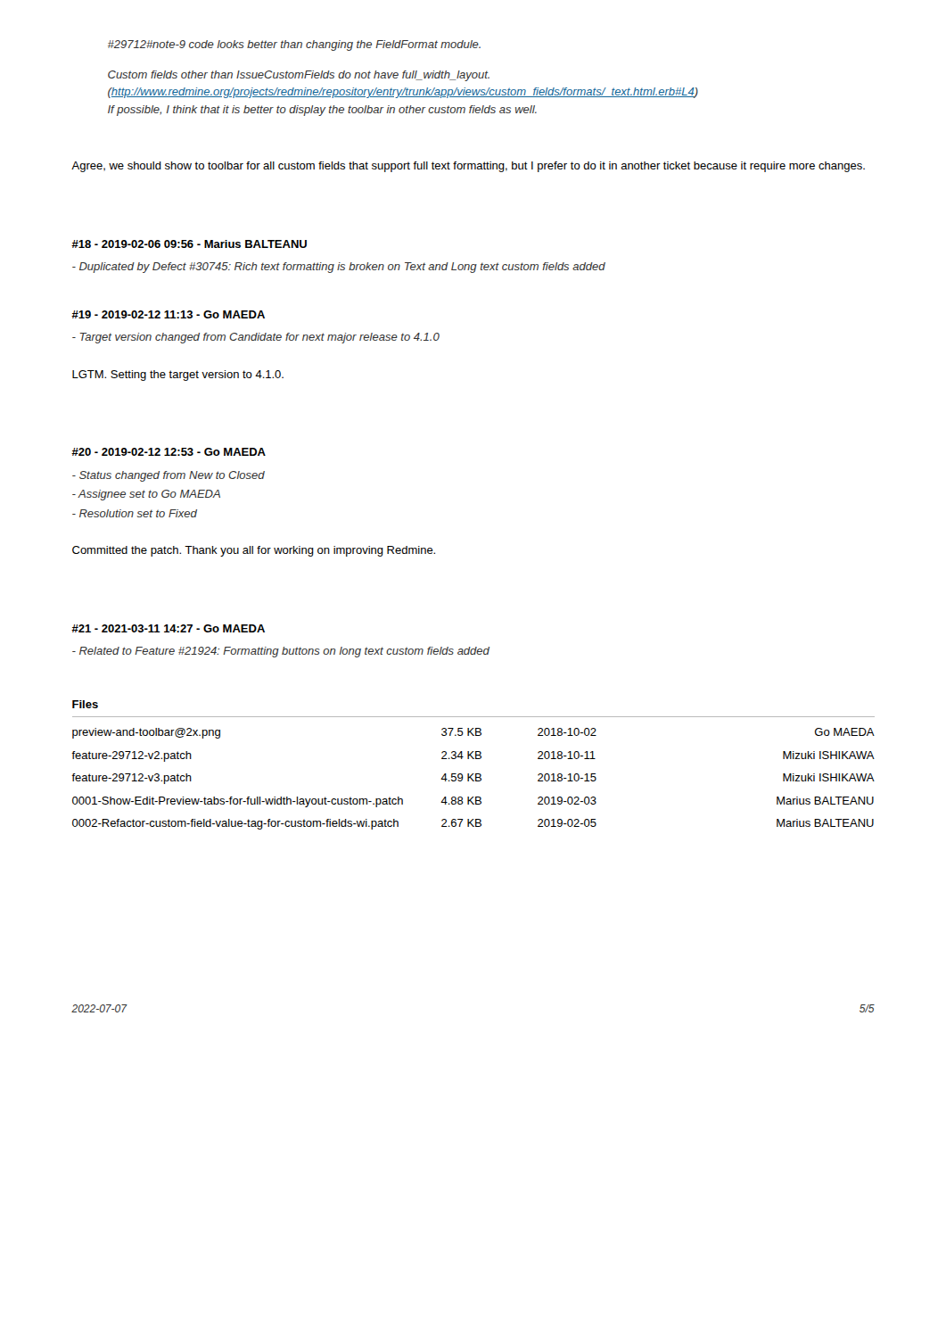#29712#note-9 code looks better than changing the FieldFormat module.
Custom fields other than IssueCustomFields do not have full_width_layout.
(http://www.redmine.org/projects/redmine/repository/entry/trunk/app/views/custom_fields/formats/_text.html.erb#L4)
If possible, I think that it is better to display the toolbar in other custom fields as well.
Agree, we should show to toolbar for all custom fields that support full text formatting, but I prefer to do it in another ticket because it require more changes.
#18 - 2019-02-06 09:56 - Marius BALTEANU
Duplicated by Defect #30745: Rich text formatting is broken on Text and Long text custom fields added
#19 - 2019-02-12 11:13 - Go MAEDA
Target version changed from Candidate for next major release to 4.1.0
LGTM. Setting the target version to 4.1.0.
#20 - 2019-02-12 12:53 - Go MAEDA
Status changed from New to Closed
Assignee set to Go MAEDA
Resolution set to Fixed
Committed the patch. Thank you all for working on improving Redmine.
#21 - 2021-03-11 14:27 - Go MAEDA
Related to Feature #21924: Formatting buttons on long text custom fields added
Files
| preview-and-toolbar@2x.png | 37.5 KB | 2018-10-02 | Go MAEDA |
| feature-29712-v2.patch | 2.34 KB | 2018-10-11 | Mizuki ISHIKAWA |
| feature-29712-v3.patch | 4.59 KB | 2018-10-15 | Mizuki ISHIKAWA |
| 0001-Show-Edit-Preview-tabs-for-full-width-layout-custom-.patch | 4.88 KB | 2019-02-03 | Marius BALTEANU |
| 0002-Refactor-custom-field-value-tag-for-custom-fields-wi.patch | 2.67 KB | 2019-02-05 | Marius BALTEANU |
2022-07-07 5/5